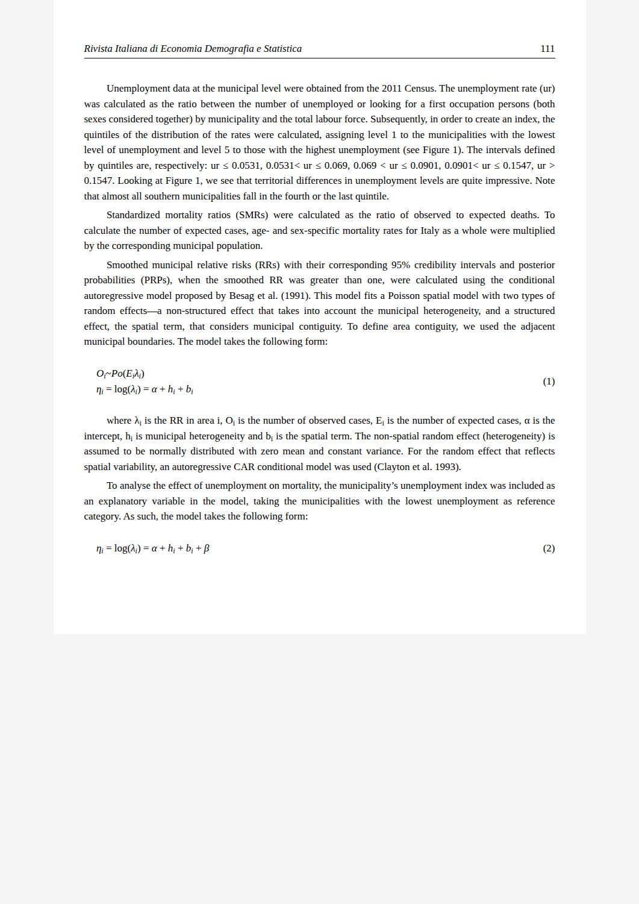Rivista Italiana di Economia Demografia e Statistica 111
Unemployment data at the municipal level were obtained from the 2011 Census. The unemployment rate (ur) was calculated as the ratio between the number of unemployed or looking for a first occupation persons (both sexes considered together) by municipality and the total labour force. Subsequently, in order to create an index, the quintiles of the distribution of the rates were calculated, assigning level 1 to the municipalities with the lowest level of unemployment and level 5 to those with the highest unemployment (see Figure 1). The intervals defined by quintiles are, respectively: ur ≤ 0.0531, 0.0531< ur ≤ 0.069, 0.069 < ur ≤ 0.0901, 0.0901< ur ≤ 0.1547, ur > 0.1547. Looking at Figure 1, we see that territorial differences in unemployment levels are quite impressive. Note that almost all southern municipalities fall in the fourth or the last quintile.
Standardized mortality ratios (SMRs) were calculated as the ratio of observed to expected deaths. To calculate the number of expected cases, age- and sex-specific mortality rates for Italy as a whole were multiplied by the corresponding municipal population.
Smoothed municipal relative risks (RRs) with their corresponding 95% credibility intervals and posterior probabilities (PRPs), when the smoothed RR was greater than one, were calculated using the conditional autoregressive model proposed by Besag et al. (1991). This model fits a Poisson spatial model with two types of random effects—a non-structured effect that takes into account the municipal heterogeneity, and a structured effect, the spatial term, that considers municipal contiguity. To define area contiguity, we used the adjacent municipal boundaries. The model takes the following form:
Oi~Po(Eiλi) ηi = log(λi) = α + hi + bi
(1)
where λi is the RR in area i, Oi is the number of observed cases, Ei is the number of expected cases, α is the intercept, hi is municipal heterogeneity and bi is the spatial term. The non-spatial random effect (heterogeneity) is assumed to be normally distributed with zero mean and constant variance. For the random effect that reflects spatial variability, an autoregressive CAR conditional model was used (Clayton et al. 1993).
To analyse the effect of unemployment on mortality, the municipality’s unemployment index was included as an explanatory variable in the model, taking the municipalities with the lowest unemployment as reference category. As such, the model takes the following form:
ηi = log(λi) = α + hi + bi + β
(2)